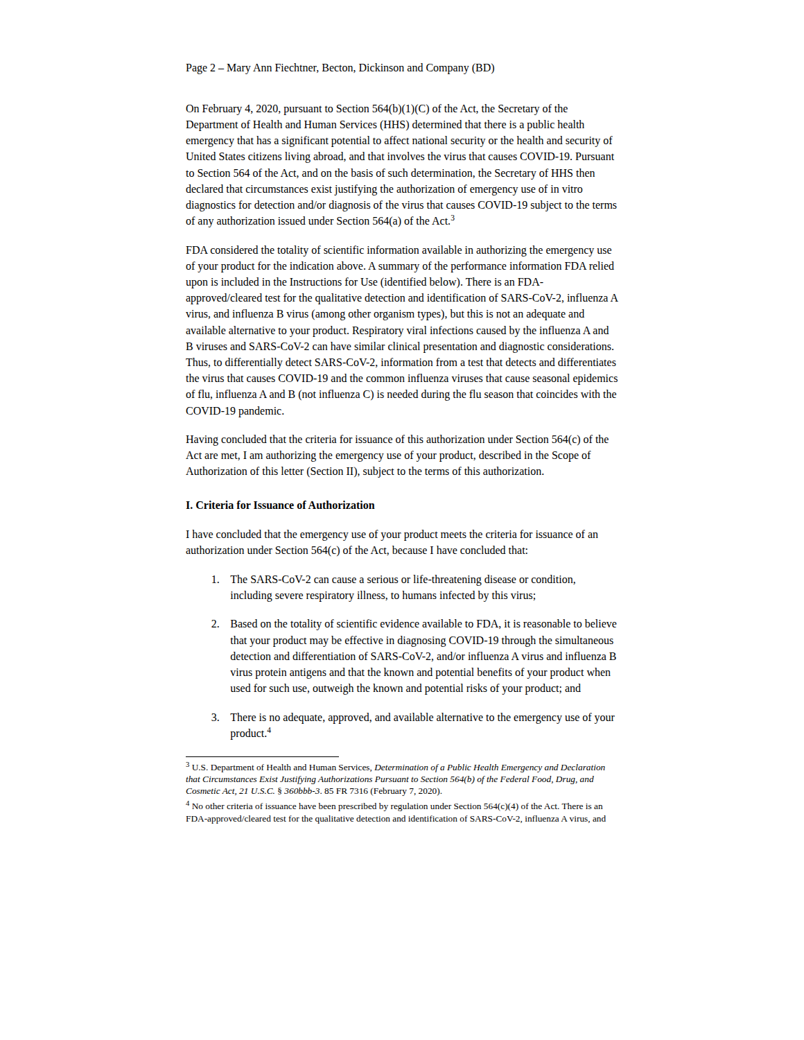Page 2 – Mary Ann Fiechtner, Becton, Dickinson and Company (BD)
On February 4, 2020, pursuant to Section 564(b)(1)(C) of the Act, the Secretary of the Department of Health and Human Services (HHS) determined that there is a public health emergency that has a significant potential to affect national security or the health and security of United States citizens living abroad, and that involves the virus that causes COVID-19. Pursuant to Section 564 of the Act, and on the basis of such determination, the Secretary of HHS then declared that circumstances exist justifying the authorization of emergency use of in vitro diagnostics for detection and/or diagnosis of the virus that causes COVID-19 subject to the terms of any authorization issued under Section 564(a) of the Act.3
FDA considered the totality of scientific information available in authorizing the emergency use of your product for the indication above. A summary of the performance information FDA relied upon is included in the Instructions for Use (identified below). There is an FDA-approved/cleared test for the qualitative detection and identification of SARS-CoV-2, influenza A virus, and influenza B virus (among other organism types), but this is not an adequate and available alternative to your product. Respiratory viral infections caused by the influenza A and B viruses and SARS-CoV-2 can have similar clinical presentation and diagnostic considerations. Thus, to differentially detect SARS-CoV-2, information from a test that detects and differentiates the virus that causes COVID-19 and the common influenza viruses that cause seasonal epidemics of flu, influenza A and B (not influenza C) is needed during the flu season that coincides with the COVID-19 pandemic.
Having concluded that the criteria for issuance of this authorization under Section 564(c) of the Act are met, I am authorizing the emergency use of your product, described in the Scope of Authorization of this letter (Section II), subject to the terms of this authorization.
I. Criteria for Issuance of Authorization
I have concluded that the emergency use of your product meets the criteria for issuance of an authorization under Section 564(c) of the Act, because I have concluded that:
The SARS-CoV-2 can cause a serious or life-threatening disease or condition, including severe respiratory illness, to humans infected by this virus;
Based on the totality of scientific evidence available to FDA, it is reasonable to believe that your product may be effective in diagnosing COVID-19 through the simultaneous detection and differentiation of SARS-CoV-2, and/or influenza A virus and influenza B virus protein antigens and that the known and potential benefits of your product when used for such use, outweigh the known and potential risks of your product; and
There is no adequate, approved, and available alternative to the emergency use of your product.4
3 U.S. Department of Health and Human Services, Determination of a Public Health Emergency and Declaration that Circumstances Exist Justifying Authorizations Pursuant to Section 564(b) of the Federal Food, Drug, and Cosmetic Act, 21 U.S.C. § 360bbb-3. 85 FR 7316 (February 7, 2020).
4 No other criteria of issuance have been prescribed by regulation under Section 564(c)(4) of the Act. There is an FDA-approved/cleared test for the qualitative detection and identification of SARS-CoV-2, influenza A virus, and